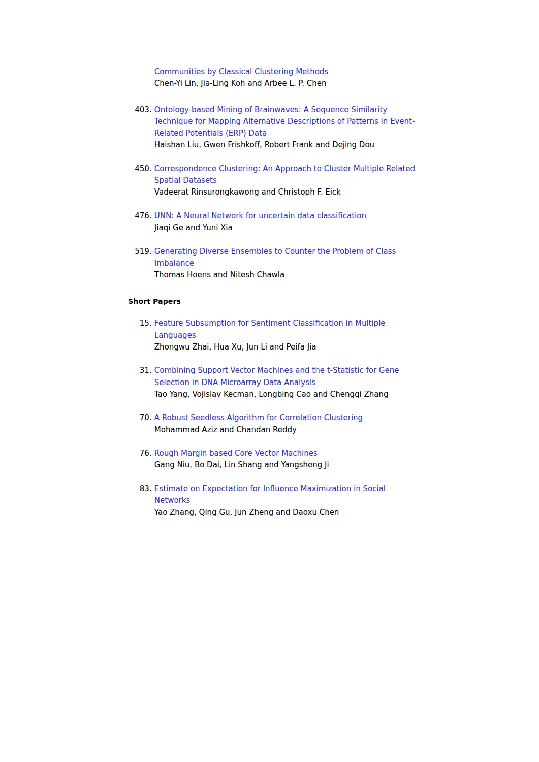Communities by Classical Clustering Methods
Chen-Yi Lin, Jia-Ling Koh and Arbee L. P. Chen
403.
Ontology-based Mining of Brainwaves: A Sequence Similarity Technique for Mapping Alternative Descriptions of Patterns in Event-Related Potentials (ERP) Data
Haishan Liu, Gwen Frishkoff, Robert Frank and Dejing Dou
450.
Correspondence Clustering: An Approach to Cluster Multiple Related Spatial Datasets
Vadeerat Rinsurongkawong and Christoph F. Eick
476.
UNN: A Neural Network for uncertain data classification
Jiaqi Ge and Yuni Xia
519.
Generating Diverse Ensembles to Counter the Problem of Class Imbalance
Thomas Hoens and Nitesh Chawla
Short Papers
15.
Feature Subsumption for Sentiment Classification in Multiple Languages
Zhongwu Zhai, Hua Xu, Jun Li and Peifa Jia
31.
Combining Support Vector Machines and the t-Statistic for Gene Selection in DNA Microarray Data Analysis
Tao Yang, Vojislav Kecman, Longbing Cao and Chengqi Zhang
70.
A Robust Seedless Algorithm for Correlation Clustering
Mohammad Aziz and Chandan Reddy
76.
Rough Margin based Core Vector Machines
Gang Niu, Bo Dai, Lin Shang and Yangsheng Ji
83.
Estimate on Expectation for Influence Maximization in Social Networks
Yao Zhang, Qing Gu, Jun Zheng and Daoxu Chen